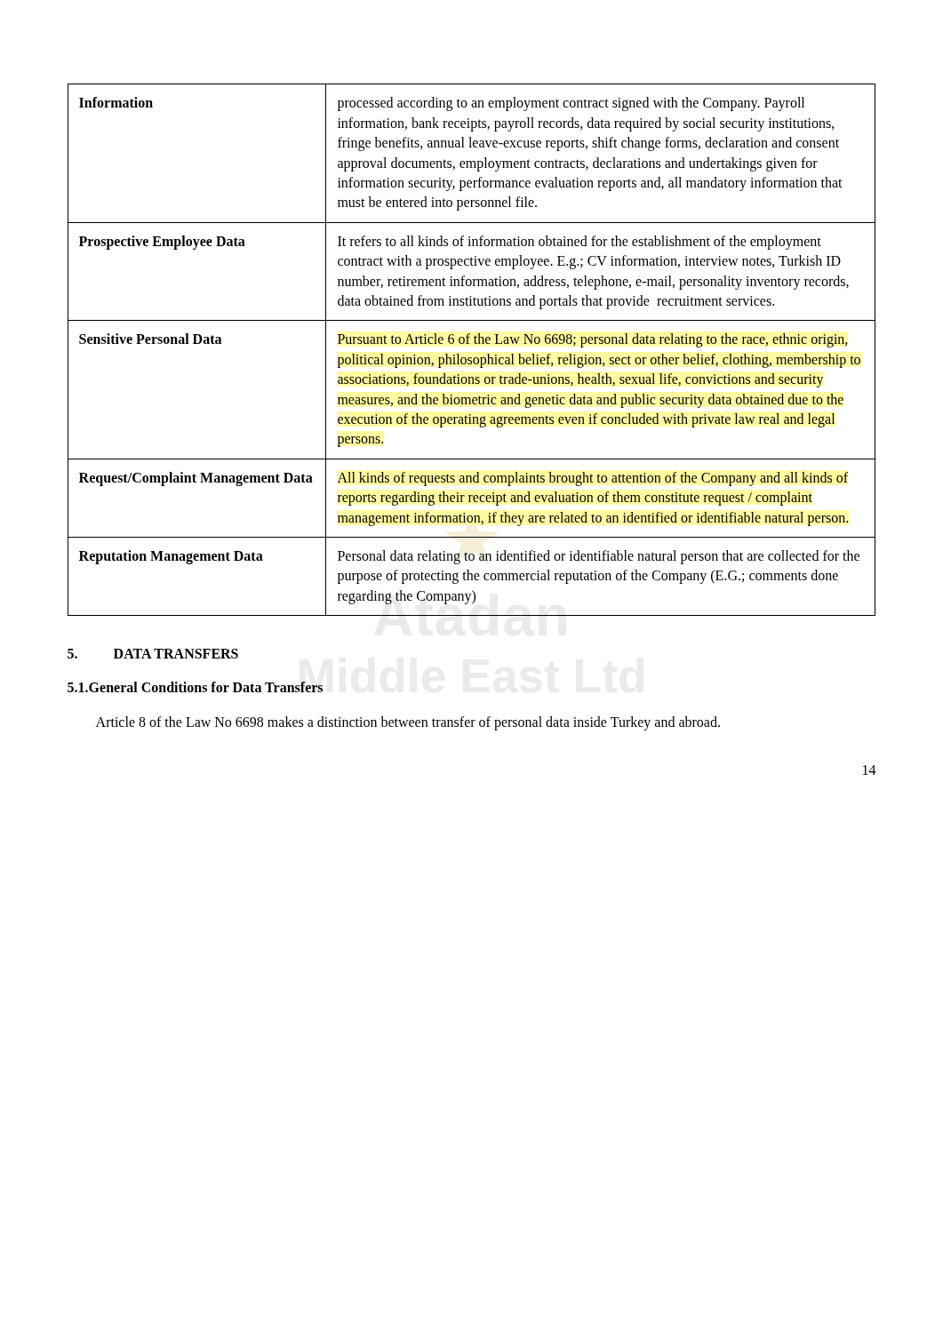★
Atadan
Middle East Ltd
| Information | processed according to an employment contract signed with the Company. Payroll information, bank receipts, payroll records, data required by social security institutions, fringe benefits, annual leave-excuse reports, shift change forms, declaration and consent approval documents, employment contracts, declarations and undertakings given for information security, performance evaluation reports and, all mandatory information that must be entered into personnel file. |
| Prospective Employee Data | It refers to all kinds of information obtained for the establishment of the employment contract with a prospective employee. E.g.; CV information, interview notes, Turkish ID number, retirement information, address, telephone, e-mail, personality inventory records, data obtained from institutions and portals that provide recruitment services. |
| Sensitive Personal Data | Pursuant to Article 6 of the Law No 6698; personal data relating to the race, ethnic origin, political opinion, philosophical belief, religion, sect or other belief, clothing, membership to associations, foundations or trade-unions, health, sexual life, convictions and security measures, and the biometric and genetic data and public security data obtained due to the execution of the operating agreements even if concluded with private law real and legal persons. |
| Request/Complaint Management Data | All kinds of requests and complaints brought to attention of the Company and all kinds of reports regarding their receipt and evaluation of them constitute request / complaint management information, if they are related to an identified or identifiable natural person. |
| Reputation Management Data | Personal data relating to an identified or identifiable natural person that are collected for the purpose of protecting the commercial reputation of the Company (E.G.; comments done regarding the Company) |
5. DATA TRANSFERS
5.1.General Conditions for Data Transfers
Article 8 of the Law No 6698 makes a distinction between transfer of personal data inside Turkey and abroad.
14